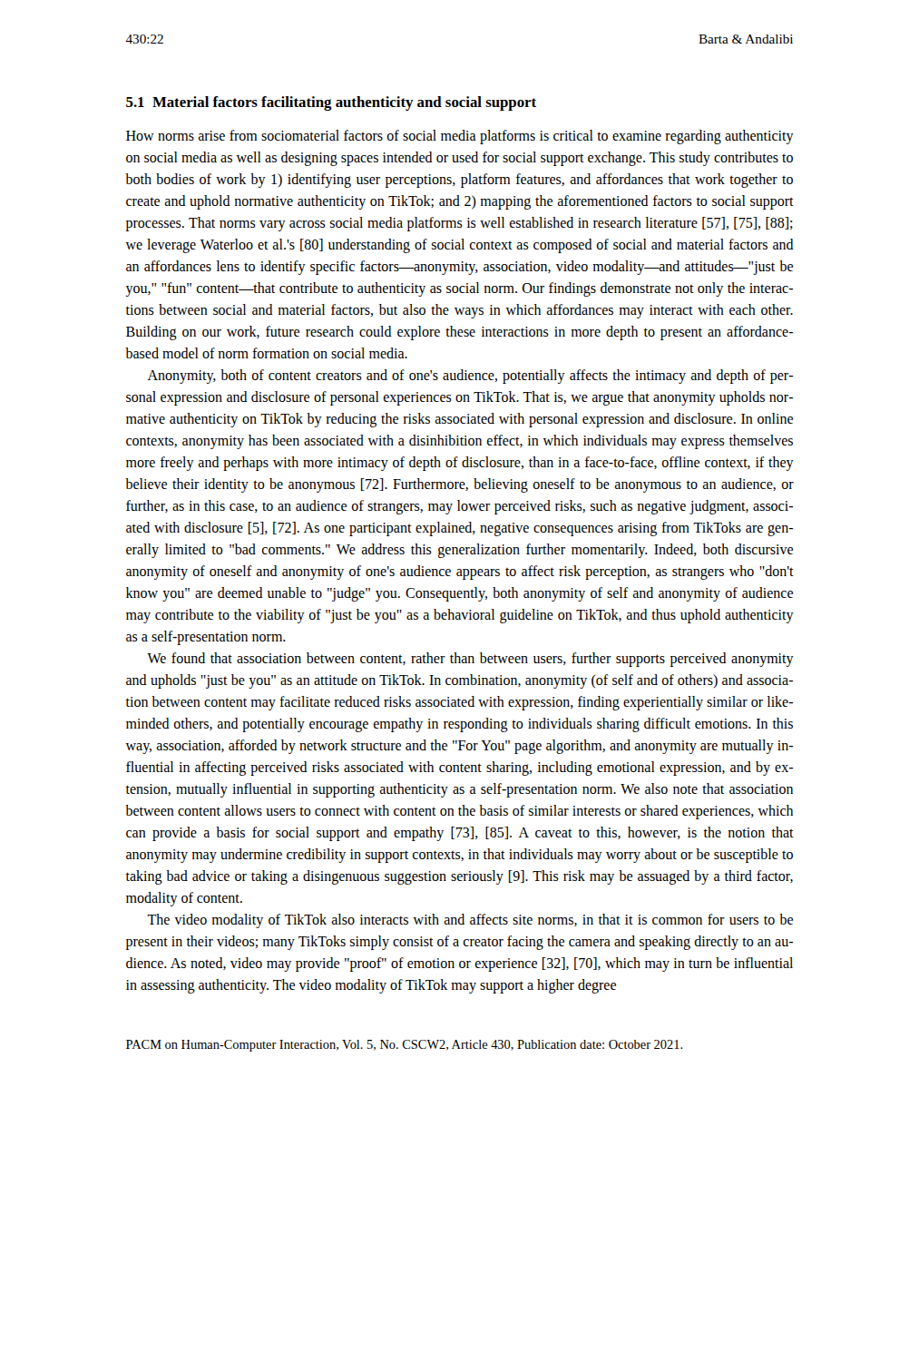430:22 Barta & Andalibi
5.1 Material factors facilitating authenticity and social support
How norms arise from sociomaterial factors of social media platforms is critical to examine regarding authenticity on social media as well as designing spaces intended or used for social support exchange. This study contributes to both bodies of work by 1) identifying user perceptions, platform features, and affordances that work together to create and uphold normative authenticity on TikTok; and 2) mapping the aforementioned factors to social support processes. That norms vary across social media platforms is well established in research literature [57], [75], [88]; we leverage Waterloo et al.'s [80] understanding of social context as composed of social and material factors and an affordances lens to identify specific factors—anonymity, association, video modality—and attitudes—"just be you," "fun" content—that contribute to authenticity as social norm. Our findings demonstrate not only the interactions between social and material factors, but also the ways in which affordances may interact with each other. Building on our work, future research could explore these interactions in more depth to present an affordance-based model of norm formation on social media.
Anonymity, both of content creators and of one's audience, potentially affects the intimacy and depth of personal expression and disclosure of personal experiences on TikTok. That is, we argue that anonymity upholds normative authenticity on TikTok by reducing the risks associated with personal expression and disclosure. In online contexts, anonymity has been associated with a disinhibition effect, in which individuals may express themselves more freely and perhaps with more intimacy of depth of disclosure, than in a face-to-face, offline context, if they believe their identity to be anonymous [72]. Furthermore, believing oneself to be anonymous to an audience, or further, as in this case, to an audience of strangers, may lower perceived risks, such as negative judgment, associated with disclosure [5], [72]. As one participant explained, negative consequences arising from TikToks are generally limited to "bad comments." We address this generalization further momentarily. Indeed, both discursive anonymity of oneself and anonymity of one's audience appears to affect risk perception, as strangers who "don't know you" are deemed unable to "judge" you. Consequently, both anonymity of self and anonymity of audience may contribute to the viability of "just be you" as a behavioral guideline on TikTok, and thus uphold authenticity as a self-presentation norm.
We found that association between content, rather than between users, further supports perceived anonymity and upholds "just be you" as an attitude on TikTok. In combination, anonymity (of self and of others) and association between content may facilitate reduced risks associated with expression, finding experientially similar or like-minded others, and potentially encourage empathy in responding to individuals sharing difficult emotions. In this way, association, afforded by network structure and the "For You" page algorithm, and anonymity are mutually influential in affecting perceived risks associated with content sharing, including emotional expression, and by extension, mutually influential in supporting authenticity as a self-presentation norm. We also note that association between content allows users to connect with content on the basis of similar interests or shared experiences, which can provide a basis for social support and empathy [73], [85]. A caveat to this, however, is the notion that anonymity may undermine credibility in support contexts, in that individuals may worry about or be susceptible to taking bad advice or taking a disingenuous suggestion seriously [9]. This risk may be assuaged by a third factor, modality of content.
The video modality of TikTok also interacts with and affects site norms, in that it is common for users to be present in their videos; many TikToks simply consist of a creator facing the camera and speaking directly to an audience. As noted, video may provide "proof" of emotion or experience [32], [70], which may in turn be influential in assessing authenticity. The video modality of TikTok may support a higher degree
PACM on Human-Computer Interaction, Vol. 5, No. CSCW2, Article 430, Publication date: October 2021.